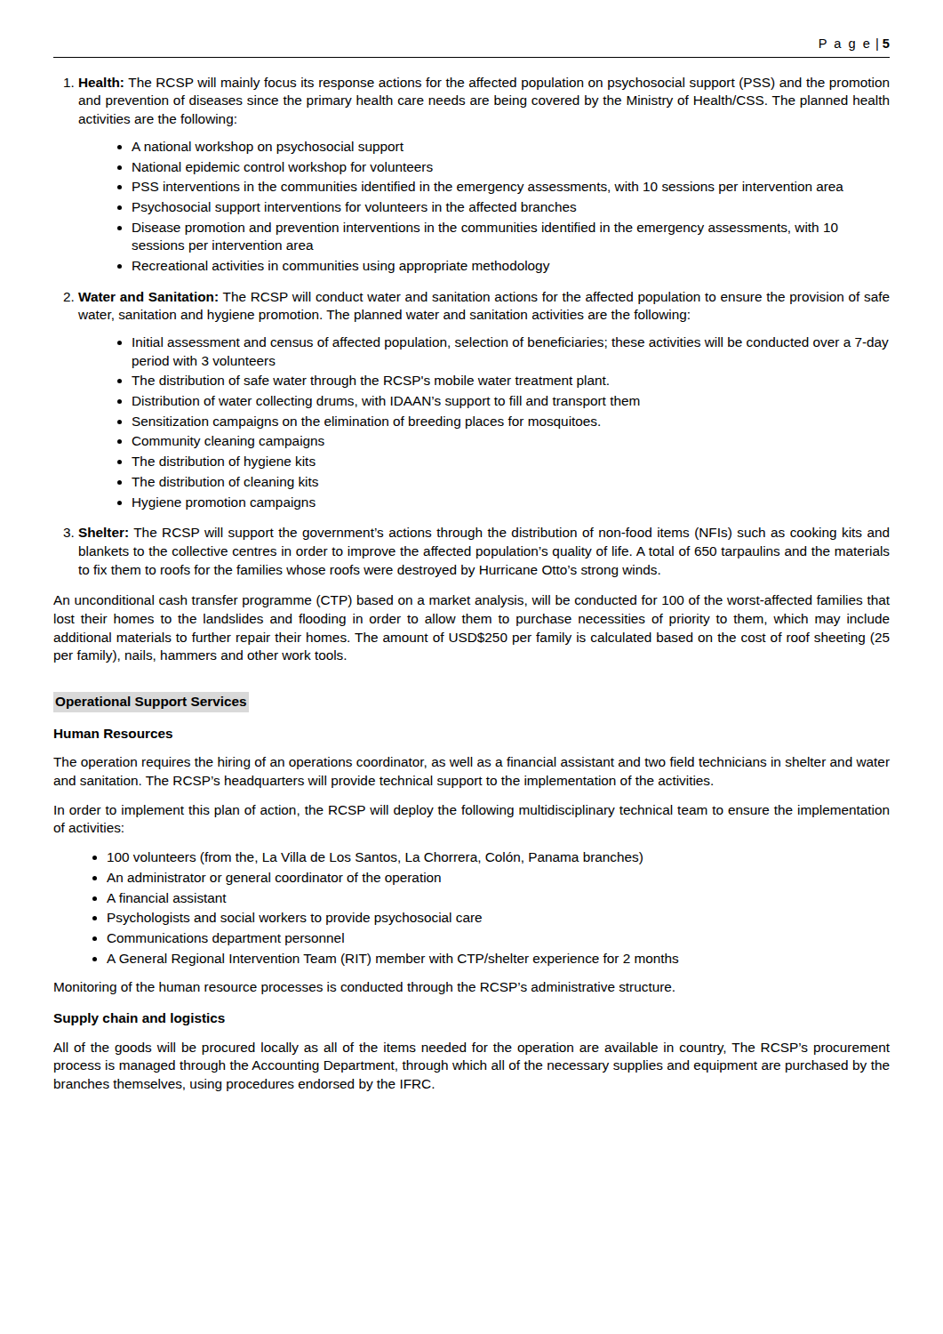P a g e | 5
Health: The RCSP will mainly focus its response actions for the affected population on psychosocial support (PSS) and the promotion and prevention of diseases since the primary health care needs are being covered by the Ministry of Health/CSS. The planned health activities are the following:
A national workshop on psychosocial support
National epidemic control workshop for volunteers
PSS interventions in the communities identified in the emergency assessments, with 10 sessions per intervention area
Psychosocial support interventions for volunteers in the affected branches
Disease promotion and prevention interventions in the communities identified in the emergency assessments, with 10 sessions per intervention area
Recreational activities in communities using appropriate methodology
Water and Sanitation: The RCSP will conduct water and sanitation actions for the affected population to ensure the provision of safe water, sanitation and hygiene promotion. The planned water and sanitation activities are the following:
Initial assessment and census of affected population, selection of beneficiaries; these activities will be conducted over a 7-day period with 3 volunteers
The distribution of safe water through the RCSP's mobile water treatment plant.
Distribution of water collecting drums, with IDAAN’s support to fill and transport them
Sensitization campaigns on the elimination of breeding places for mosquitoes.
Community cleaning campaigns
The distribution of hygiene kits
The distribution of cleaning kits
Hygiene promotion campaigns
Shelter: The RCSP will support the government’s actions through the distribution of non-food items (NFIs) such as cooking kits and blankets to the collective centres in order to improve the affected population’s quality of life. A total of 650 tarpaulins and the materials to fix them to roofs for the families whose roofs were destroyed by Hurricane Otto’s strong winds.
An unconditional cash transfer programme (CTP) based on a market analysis, will be conducted for 100 of the worst-affected families that lost their homes to the landslides and flooding in order to allow them to purchase necessities of priority to them, which may include additional materials to further repair their homes. The amount of USD$250 per family is calculated based on the cost of roof sheeting (25 per family), nails, hammers and other work tools.
Operational Support Services
Human Resources
The operation requires the hiring of an operations coordinator, as well as a financial assistant and two field technicians in shelter and water and sanitation. The RCSP’s headquarters will provide technical support to the implementation of the activities.
In order to implement this plan of action, the RCSP will deploy the following multidisciplinary technical team to ensure the implementation of activities:
100 volunteers (from the, La Villa de Los Santos, La Chorrera, Colón, Panama branches)
An administrator or general coordinator of the operation
A financial assistant
Psychologists and social workers to provide psychosocial care
Communications department personnel
A General Regional Intervention Team (RIT) member with CTP/shelter experience for 2 months
Monitoring of the human resource processes is conducted through the RCSP’s administrative structure.
Supply chain and logistics
All of the goods will be procured locally as all of the items needed for the operation are available in country, The RCSP’s procurement process is managed through the Accounting Department, through which all of the necessary supplies and equipment are purchased by the branches themselves, using procedures endorsed by the IFRC.